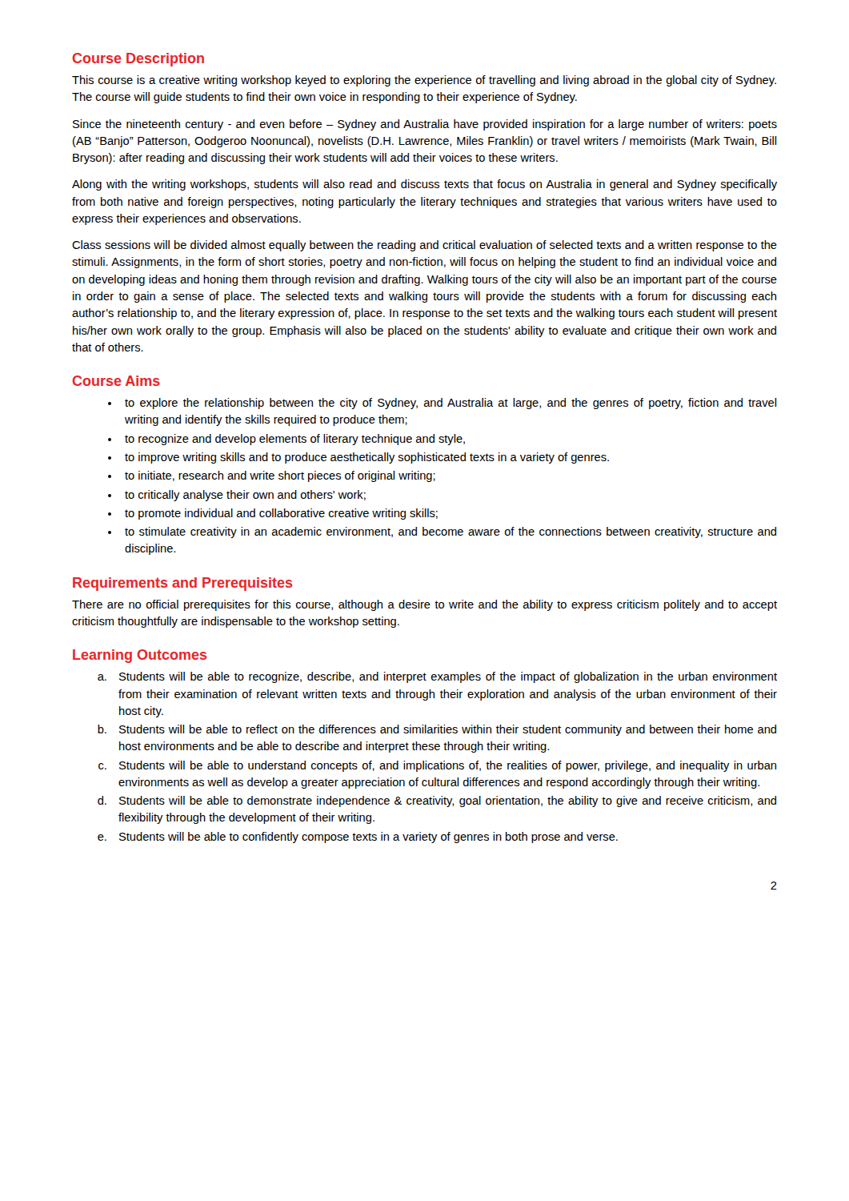Course Description
This course is a creative writing workshop keyed to exploring the experience of travelling and living abroad in the global city of Sydney. The course will guide students to find their own voice in responding to their experience of Sydney.
Since the nineteenth century - and even before – Sydney and Australia have provided inspiration for a large number of writers: poets (AB “Banjo” Patterson, Oodgeroo Noonuncal), novelists (D.H. Lawrence, Miles Franklin) or travel writers / memoirists (Mark Twain, Bill Bryson): after reading and discussing their work students will add their voices to these writers.
Along with the writing workshops, students will also read and discuss texts that focus on Australia in general and Sydney specifically from both native and foreign perspectives, noting particularly the literary techniques and strategies that various writers have used to express their experiences and observations.
Class sessions will be divided almost equally between the reading and critical evaluation of selected texts and a written response to the stimuli. Assignments, in the form of short stories, poetry and non-fiction, will focus on helping the student to find an individual voice and on developing ideas and honing them through revision and drafting. Walking tours of the city will also be an important part of the course in order to gain a sense of place. The selected texts and walking tours will provide the students with a forum for discussing each author’s relationship to, and the literary expression of, place. In response to the set texts and the walking tours each student will present his/her own work orally to the group. Emphasis will also be placed on the students' ability to evaluate and critique their own work and that of others.
Course Aims
to explore the relationship between the city of Sydney, and Australia at large, and the genres of poetry, fiction and travel writing and identify the skills required to produce them;
to recognize and develop elements of literary technique and style,
to improve writing skills and to produce aesthetically sophisticated texts in a variety of genres.
to initiate, research and write short pieces of original writing;
to critically analyse their own and others' work;
to promote individual and collaborative creative writing skills;
to stimulate creativity in an academic environment, and become aware of the connections between creativity, structure and discipline.
Requirements and Prerequisites
There are no official prerequisites for this course, although a desire to write and the ability to express criticism politely and to accept criticism thoughtfully are indispensable to the workshop setting.
Learning Outcomes
Students will be able to recognize, describe, and interpret examples of the impact of globalization in the urban environment from their examination of relevant written texts and through their exploration and analysis of the urban environment of their host city.
Students will be able to reflect on the differences and similarities within their student community and between their home and host environments and be able to describe and interpret these through their writing.
Students will be able to understand concepts of, and implications of, the realities of power, privilege, and inequality in urban environments as well as develop a greater appreciation of cultural differences and respond accordingly through their writing.
Students will be able to demonstrate independence & creativity, goal orientation, the ability to give and receive criticism, and flexibility through the development of their writing.
Students will be able to confidently compose texts in a variety of genres in both prose and verse.
2